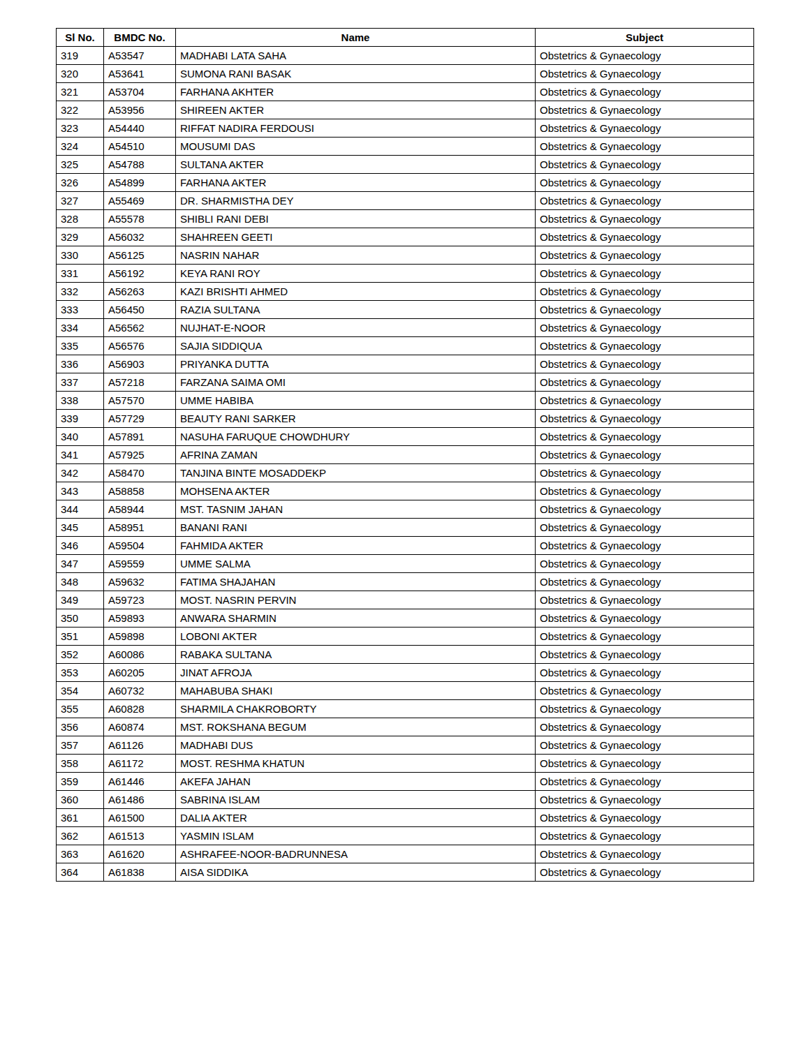Registry Listing
| Sl No. | BMDC No. | Name | Subject |
| --- | --- | --- | --- |
| 319 | A53547 | MADHABI LATA SAHA | Obstetrics & Gynaecology |
| 320 | A53641 | SUMONA RANI BASAK | Obstetrics & Gynaecology |
| 321 | A53704 | FARHANA AKHTER | Obstetrics & Gynaecology |
| 322 | A53956 | SHIREEN AKTER | Obstetrics & Gynaecology |
| 323 | A54440 | RIFFAT NADIRA FERDOUSI | Obstetrics & Gynaecology |
| 324 | A54510 | MOUSUMI DAS | Obstetrics & Gynaecology |
| 325 | A54788 | SULTANA AKTER | Obstetrics & Gynaecology |
| 326 | A54899 | FARHANA AKTER | Obstetrics & Gynaecology |
| 327 | A55469 | DR. SHARMISTHA DEY | Obstetrics & Gynaecology |
| 328 | A55578 | SHIBLI RANI DEBI | Obstetrics & Gynaecology |
| 329 | A56032 | SHAHREEN GEETI | Obstetrics & Gynaecology |
| 330 | A56125 | NASRIN NAHAR | Obstetrics & Gynaecology |
| 331 | A56192 | KEYA RANI ROY | Obstetrics & Gynaecology |
| 332 | A56263 | KAZI BRISHTI AHMED | Obstetrics & Gynaecology |
| 333 | A56450 | RAZIA SULTANA | Obstetrics & Gynaecology |
| 334 | A56562 | NUJHAT-E-NOOR | Obstetrics & Gynaecology |
| 335 | A56576 | SAJIA SIDDIQUA | Obstetrics & Gynaecology |
| 336 | A56903 | PRIYANKA DUTTA | Obstetrics & Gynaecology |
| 337 | A57218 | FARZANA SAIMA OMI | Obstetrics & Gynaecology |
| 338 | A57570 | UMME HABIBA | Obstetrics & Gynaecology |
| 339 | A57729 | BEAUTY RANI SARKER | Obstetrics & Gynaecology |
| 340 | A57891 | NASUHA FARUQUE CHOWDHURY | Obstetrics & Gynaecology |
| 341 | A57925 | AFRINA ZAMAN | Obstetrics & Gynaecology |
| 342 | A58470 | TANJINA BINTE MOSADDEKP | Obstetrics & Gynaecology |
| 343 | A58858 | MOHSENA AKTER | Obstetrics & Gynaecology |
| 344 | A58944 | MST. TASNIM JAHAN | Obstetrics & Gynaecology |
| 345 | A58951 | BANANI RANI | Obstetrics & Gynaecology |
| 346 | A59504 | FAHMIDA AKTER | Obstetrics & Gynaecology |
| 347 | A59559 | UMME SALMA | Obstetrics & Gynaecology |
| 348 | A59632 | FATIMA SHAJAHAN | Obstetrics & Gynaecology |
| 349 | A59723 | MOST. NASRIN PERVIN | Obstetrics & Gynaecology |
| 350 | A59893 | ANWARA SHARMIN | Obstetrics & Gynaecology |
| 351 | A59898 | LOBONI AKTER | Obstetrics & Gynaecology |
| 352 | A60086 | RABAKA SULTANA | Obstetrics & Gynaecology |
| 353 | A60205 | JINAT AFROJA | Obstetrics & Gynaecology |
| 354 | A60732 | MAHABUBA SHAKI | Obstetrics & Gynaecology |
| 355 | A60828 | SHARMILA CHAKROBORTY | Obstetrics & Gynaecology |
| 356 | A60874 | MST. ROKSHANA BEGUM | Obstetrics & Gynaecology |
| 357 | A61126 | MADHABI DUS | Obstetrics & Gynaecology |
| 358 | A61172 | MOST. RESHMA KHATUN | Obstetrics & Gynaecology |
| 359 | A61446 | AKEFA JAHAN | Obstetrics & Gynaecology |
| 360 | A61486 | SABRINA ISLAM | Obstetrics & Gynaecology |
| 361 | A61500 | DALIA AKTER | Obstetrics & Gynaecology |
| 362 | A61513 | YASMIN ISLAM | Obstetrics & Gynaecology |
| 363 | A61620 | ASHRAFEE-NOOR-BADRUNNESA | Obstetrics & Gynaecology |
| 364 | A61838 | AISA SIDDIKA | Obstetrics & Gynaecology |